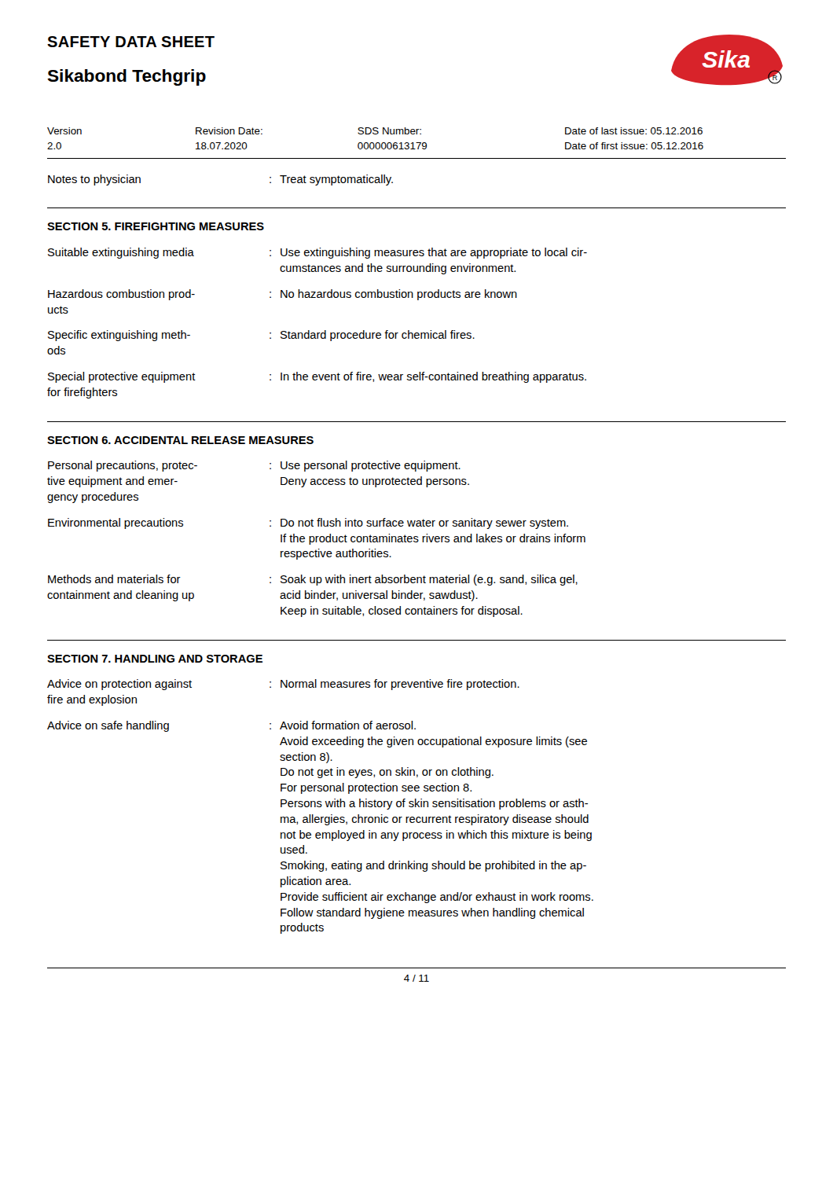SAFETY DATA SHEET
Sikabond Techgrip
Sika R
| Version | Revision Date: | SDS Number: | Date of last issue: 05.12.2016 |
| 2.0 | 18.07.2020 | 000000613179 | Date of first issue: 05.12.2016 |
| Notes to physician | : | Treat symptomatically. |
SECTION 5. FIREFIGHTING MEASURES
| Suitable extinguishing media | : | Use extinguishing measures that are appropriate to local cir- cumstances and the surrounding environment. |
| Hazardous combustion prod- ucts | : | No hazardous combustion products are known |
| Specific extinguishing meth- ods | : | Standard procedure for chemical fires. |
| Special protective equipment for firefighters | : | In the event of fire, wear self-contained breathing apparatus. |
SECTION 6. ACCIDENTAL RELEASE MEASURES
| Personal precautions, protec- tive equipment and emer- gency procedures | : | Use personal protective equipment. Deny access to unprotected persons. |
| Environmental precautions | : | Do not flush into surface water or sanitary sewer system. If the product contaminates rivers and lakes or drains inform respective authorities. |
| Methods and materials for containment and cleaning up | : | Soak up with inert absorbent material (e.g. sand, silica gel, acid binder, universal binder, sawdust). Keep in suitable, closed containers for disposal. |
SECTION 7. HANDLING AND STORAGE
| Advice on protection against fire and explosion | : | Normal measures for preventive fire protection. |
| Advice on safe handling | : | Avoid formation of aerosol. Avoid exceeding the given occupational exposure limits (see section 8). Do not get in eyes, on skin, or on clothing. For personal protection see section 8. Persons with a history of skin sensitisation problems or asth- ma, allergies, chronic or recurrent respiratory disease should not be employed in any process in which this mixture is being used. Smoking, eating and drinking should be prohibited in the ap- plication area. Provide sufficient air exchange and/or exhaust in work rooms. Follow standard hygiene measures when handling chemical products |
4 / 11